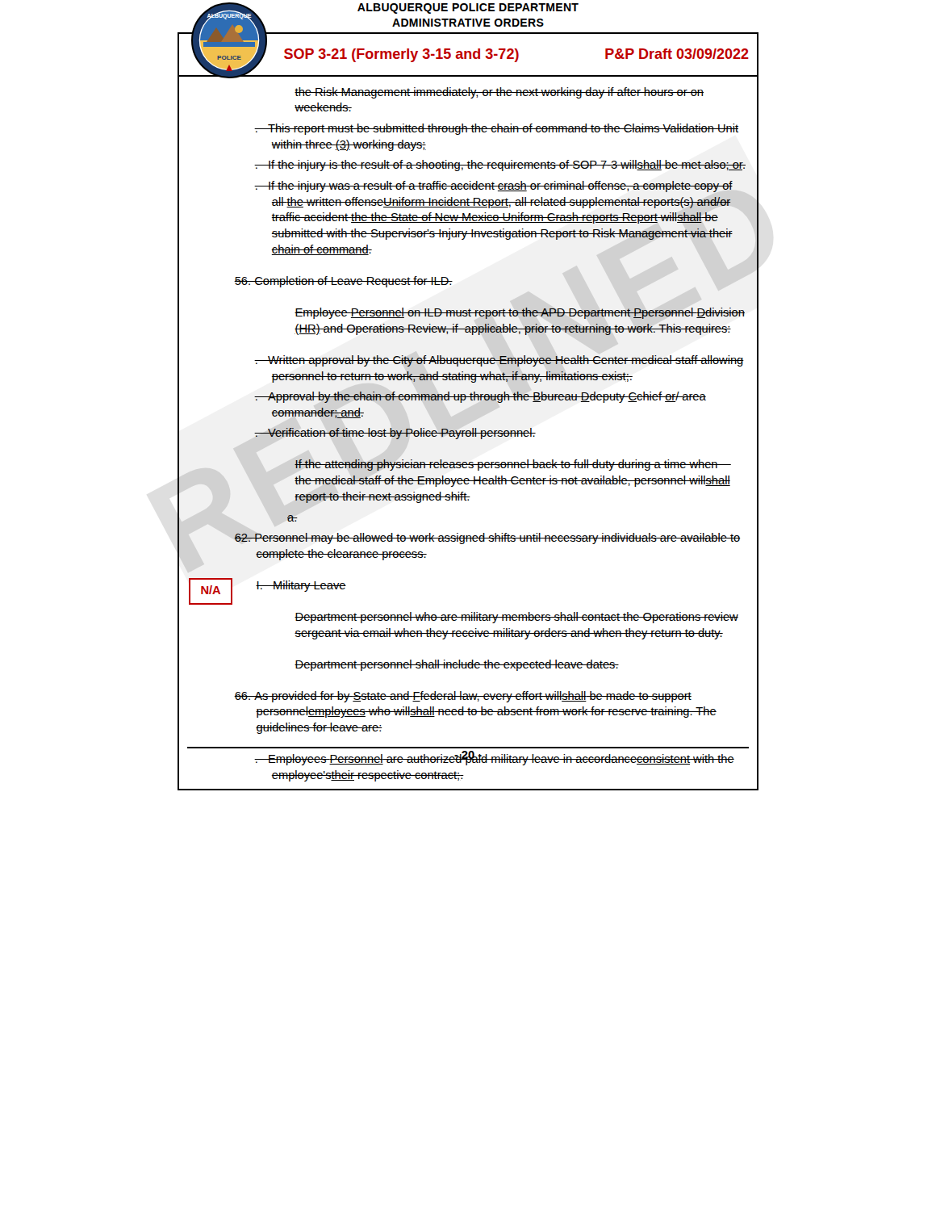ALBUQUERQUE POLICE DEPARTMENT ADMINISTRATIVE ORDERS
ALBUQUERQUE POLICE
SOP 3-21 (Formerly 3-15 and 3-72) P&P Draft 03/09/2022
REDLINED
the Risk Management immediately, or the next working day if after hours or on weekends.
. This report must be submitted through the chain of command to the Claims Validation Unit within three (3) working days;
. If the injury is the result of a shooting, the requirements of SOP 7-3 willshall be met also; or.
. If the injury was a result of a traffic accident crash or criminal offense, a complete copy of all the written offenseUniform Incident Report, all related supplemental reports(s) and/or traffic accident the the State of New Mexico Uniform Crash reports Report willshall be submitted with the Supervisor's Injury Investigation Report to Risk Management via their chain of command.
56. Completion of Leave Request for ILD.
Employee Personnel on ILD must report to the APD Department Ppersonnel Ddivision (HR) and Operations Review, if applicable, prior to returning to work. This requires:
. Written approval by the City of Albuquerque Employee Health Center medical staff allowing personnel to return to work, and stating what, if any, limitations exist;.
. Approval by the chain of command up through the Bbureau Ddeputy Cchief or/ area commander; and.
. Verification of time lost by Police Payroll personnel.
If the attending physician releases personnel back to full duty during a time when the medical staff of the Employee Health Center is not available, personnel willshall report to their next assigned shift.
a.
62. Personnel may be allowed to work assigned shifts until necessary individuals are available to complete the clearance process.
N/A
I. Military Leave
Department personnel who are military members shall contact the Operations review sergeant via email when they receive military orders and when they return to duty.
Department personnel shall include the expected leave dates.
66. As provided for by Sstate and Ffederal law, every effort willshall be made to support personnelemployees who willshall need to be absent from work for reserve training. The guidelines for leave are:
. Employees Personnel are authorized paid military leave in accordanceconsistent with the employee'stheir respective contract;.
- 20 -